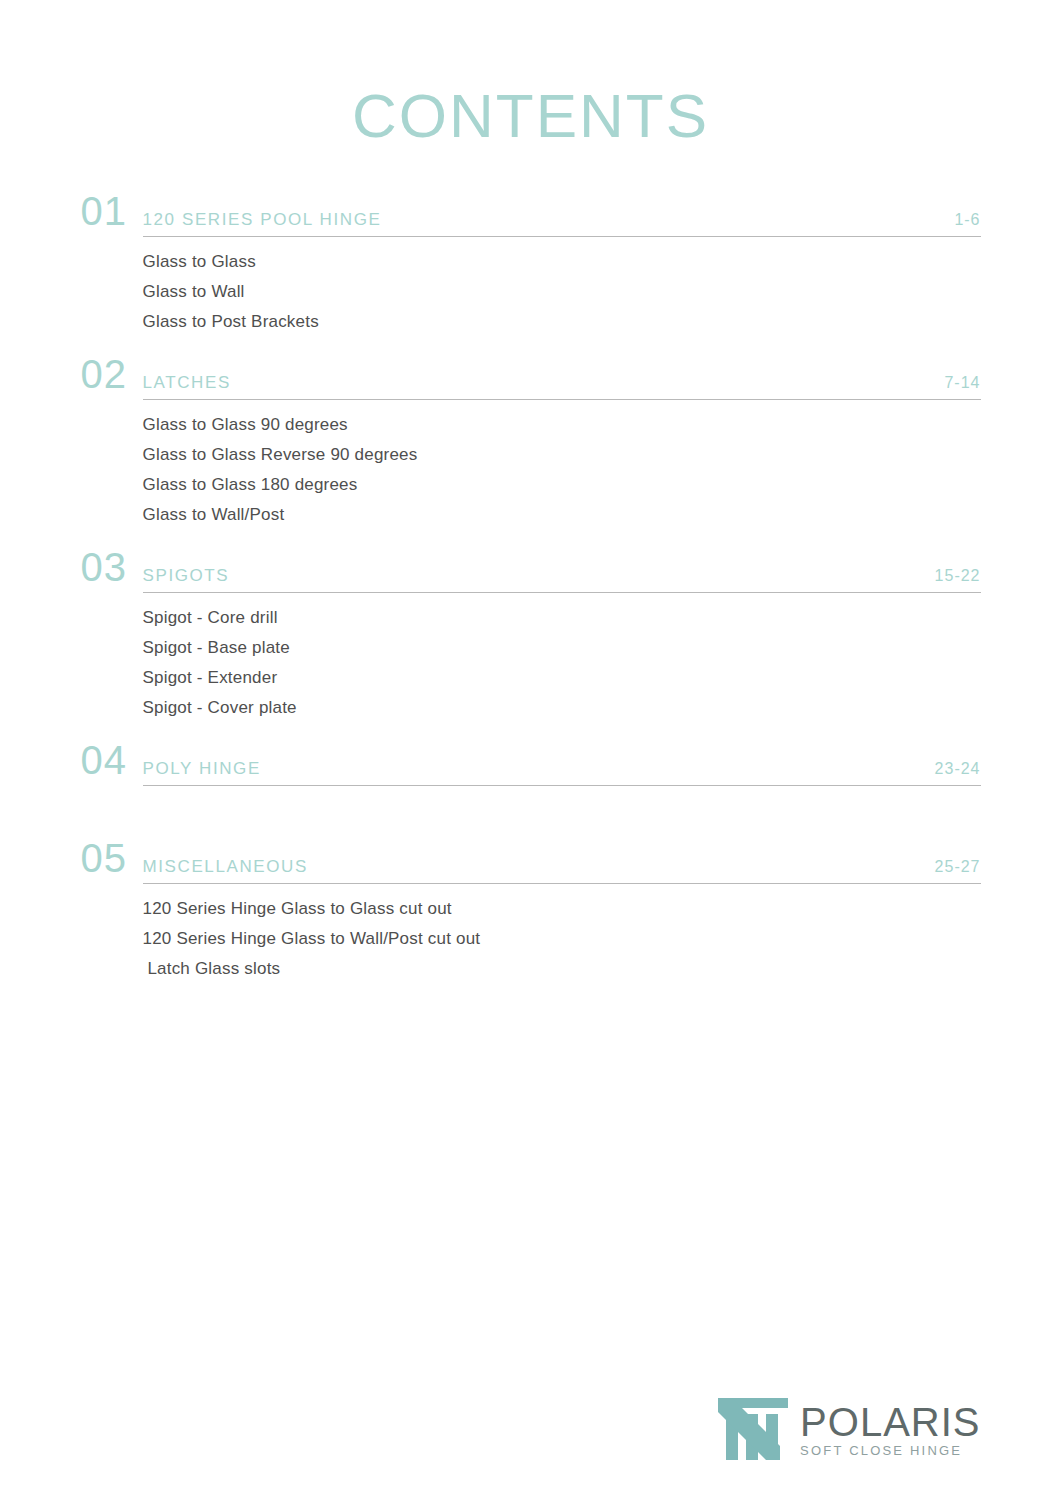CONTENTS
01
120 Series Pool Hinge 1-6
Glass to Glass
Glass to Wall
Glass to Post Brackets
02
Latches 7-14
Glass to Glass 90 degrees
Glass to Glass Reverse 90 degrees
Glass to Glass 180 degrees
Glass to Wall/Post
03
Spigots 15-22
Spigot - Core drill
Spigot - Base plate
Spigot - Extender
Spigot - Cover plate
04
Poly Hinge 23-24
05
Miscellaneous 25-27
120 Series Hinge Glass to Glass cut out
120 Series Hinge Glass to Wall/Post cut out
Latch Glass slots
POLARIS
SOFT CLOSE HINGE